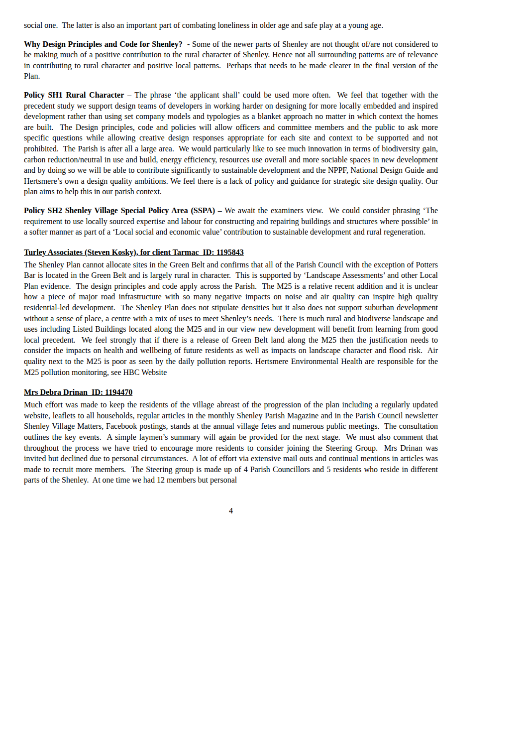social one. The latter is also an important part of combating loneliness in older age and safe play at a young age.
Why Design Principles and Code for Shenley? - Some of the newer parts of Shenley are not thought of/are not considered to be making much of a positive contribution to the rural character of Shenley. Hence not all surrounding patterns are of relevance in contributing to rural character and positive local patterns. Perhaps that needs to be made clearer in the final version of the Plan.
Policy SH1 Rural Character – The phrase ‘the applicant shall’ could be used more often. We feel that together with the precedent study we support design teams of developers in working harder on designing for more locally embedded and inspired development rather than using set company models and typologies as a blanket approach no matter in which context the homes are built. The Design principles, code and policies will allow officers and committee members and the public to ask more specific questions while allowing creative design responses appropriate for each site and context to be supported and not prohibited. The Parish is after all a large area. We would particularly like to see much innovation in terms of biodiversity gain, carbon reduction/neutral in use and build, energy efficiency, resources use overall and more sociable spaces in new development and by doing so we will be able to contribute significantly to sustainable development and the NPPF, National Design Guide and Hertsmere’s own a design quality ambitions. We feel there is a lack of policy and guidance for strategic site design quality. Our plan aims to help this in our parish context.
Policy SH2 Shenley Village Special Policy Area (SSPA) – We await the examiners view. We could consider phrasing ‘The requirement to use locally sourced expertise and labour for constructing and repairing buildings and structures where possible’ in a softer manner as part of a ‘Local social and economic value’ contribution to sustainable development and rural regeneration.
Turley Associates (Steven Kosky), for client Tarmac ID: 1195843
The Shenley Plan cannot allocate sites in the Green Belt and confirms that all of the Parish Council with the exception of Potters Bar is located in the Green Belt and is largely rural in character. This is supported by ‘Landscape Assessments’ and other Local Plan evidence. The design principles and code apply across the Parish. The M25 is a relative recent addition and it is unclear how a piece of major road infrastructure with so many negative impacts on noise and air quality can inspire high quality residential-led development. The Shenley Plan does not stipulate densities but it also does not support suburban development without a sense of place, a centre with a mix of uses to meet Shenley’s needs. There is much rural and biodiverse landscape and uses including Listed Buildings located along the M25 and in our view new development will benefit from learning from good local precedent. We feel strongly that if there is a release of Green Belt land along the M25 then the justification needs to consider the impacts on health and wellbeing of future residents as well as impacts on landscape character and flood risk. Air quality next to the M25 is poor as seen by the daily pollution reports. Hertsmere Environmental Health are responsible for the M25 pollution monitoring, see HBC Website
Mrs Debra Drinan ID: 1194470
Much effort was made to keep the residents of the village abreast of the progression of the plan including a regularly updated website, leaflets to all households, regular articles in the monthly Shenley Parish Magazine and in the Parish Council newsletter Shenley Village Matters, Facebook postings, stands at the annual village fetes and numerous public meetings. The consultation outlines the key events. A simple laymen’s summary will again be provided for the next stage. We must also comment that throughout the process we have tried to encourage more residents to consider joining the Steering Group. Mrs Drinan was invited but declined due to personal circumstances. A lot of effort via extensive mail outs and continual mentions in articles was made to recruit more members. The Steering group is made up of 4 Parish Councillors and 5 residents who reside in different parts of the Shenley. At one time we had 12 members but personal
4